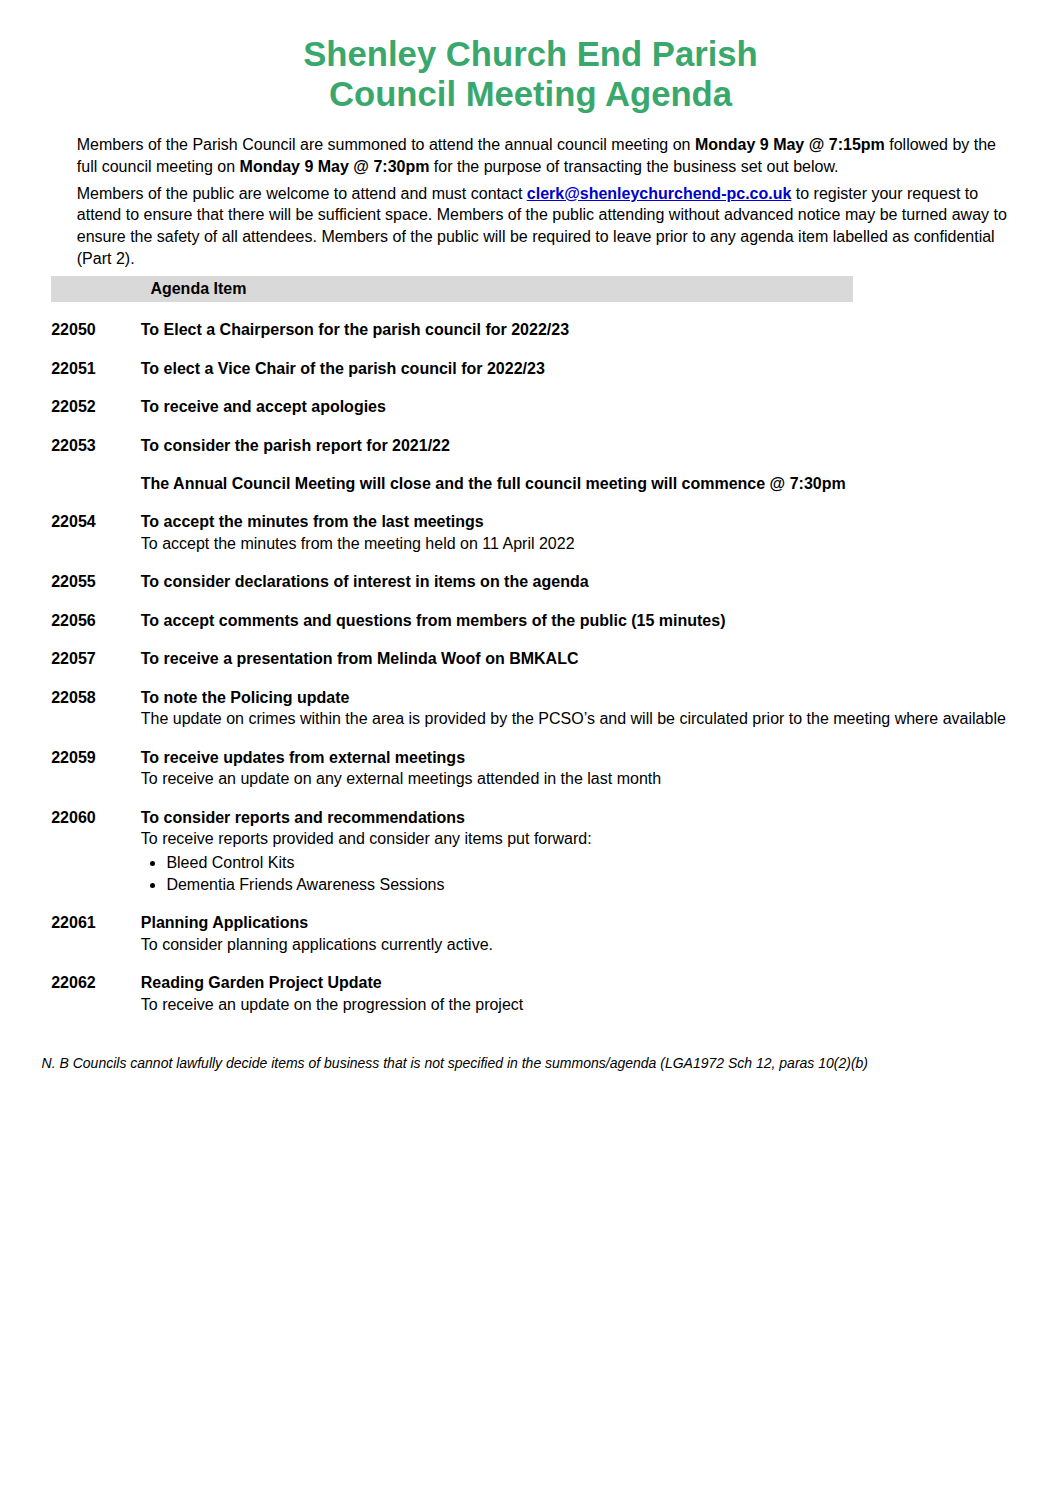Shenley Church End Parish
Council Meeting Agenda
Members of the Parish Council are summoned to attend the annual council meeting on Monday 9 May @ 7:15pm followed by the full council meeting on Monday 9 May @ 7:30pm for the purpose of transacting the business set out below.
Members of the public are welcome to attend and must contact clerk@shenleychurchend-pc.co.uk to register your request to attend to ensure that there will be sufficient space. Members of the public attending without advanced notice may be turned away to ensure the safety of all attendees. Members of the public will be required to leave prior to any agenda item labelled as confidential (Part 2).
Agenda Item
| 22050 | To Elect a Chairperson for the parish council for 2022/23 |
| 22051 | To elect a Vice Chair of the parish council for 2022/23 |
| 22052 | To receive and accept apologies |
| 22053 | To consider the parish report for 2021/22 The Annual Council Meeting will close and the full council meeting will commence @ 7:30pm |
| 22054 | To accept the minutes from the last meetings To accept the minutes from the meeting held on 11 April 2022 |
| 22055 | To consider declarations of interest in items on the agenda |
| 22056 | To accept comments and questions from members of the public (15 minutes) |
| 22057 | To receive a presentation from Melinda Woof on BMKALC |
| 22058 | To note the Policing update The update on crimes within the area is provided by the PCSO’s and will be circulated prior to the meeting where available |
| 22059 | To receive updates from external meetings To receive an update on any external meetings attended in the last month |
| 22060 | To consider reports and recommendations To receive reports provided and consider any items put forward: Bleed Control Kits Dementia Friends Awareness Sessions |
| 22061 | Planning Applications To consider planning applications currently active. |
| 22062 | Reading Garden Project Update To receive an update on the progression of the project |
N. B Councils cannot lawfully decide items of business that is not specified in the summons/agenda (LGA1972 Sch 12, paras 10(2)(b)